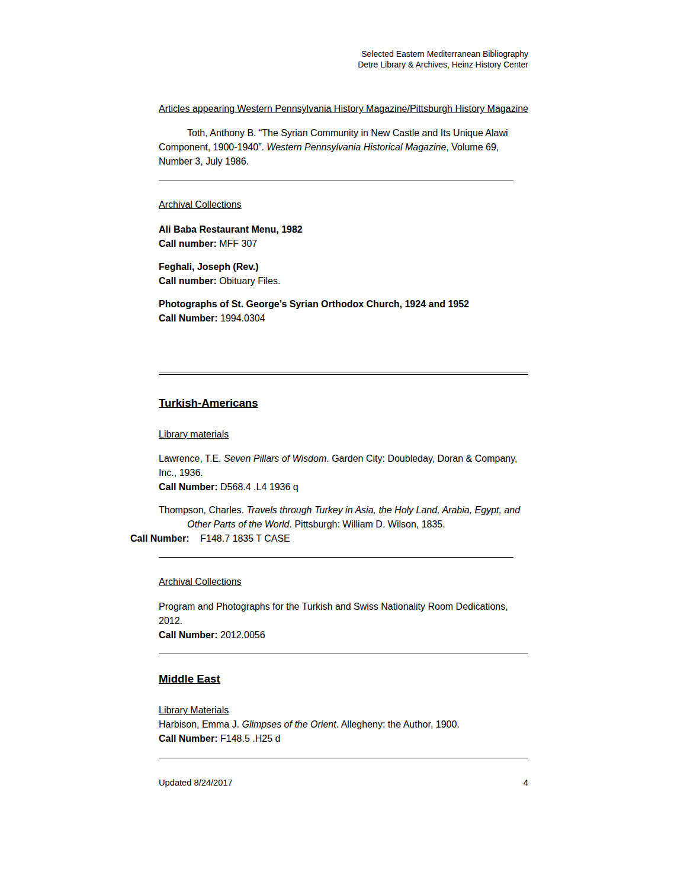Selected Eastern Mediterranean Bibliography
Detre Library & Archives, Heinz History Center
Articles appearing Western Pennsylvania History Magazine/Pittsburgh History Magazine
Toth, Anthony B. “The Syrian Community in New Castle and Its Unique Alawi Component, 1900-1940”. Western Pennsylvania Historical Magazine, Volume 69, Number 3, July 1986.
Archival Collections
Ali Baba Restaurant Menu, 1982
Call number: MFF 307
Feghali, Joseph (Rev.)
Call number: Obituary Files.
Photographs of St. George’s Syrian Orthodox Church, 1924 and 1952
Call Number: 1994.0304
Turkish-Americans
Library materials
Lawrence, T.E. Seven Pillars of Wisdom. Garden City: Doubleday, Doran & Company, Inc., 1936.
Call Number: D568.4 .L4 1936 q
Thompson, Charles. Travels through Turkey in Asia, the Holy Land, Arabia, Egypt, and Other Parts of the World. Pittsburgh: William D. Wilson, 1835.
Call Number: F148.7 1835 T CASE
Archival Collections
Program and Photographs for the Turkish and Swiss Nationality Room Dedications, 2012.
Call Number: 2012.0056
Middle East
Library Materials
Harbison, Emma J. Glimpses of the Orient. Allegheny: the Author, 1900.
Call Number: F148.5 .H25 d
Updated 8/24/2017 4